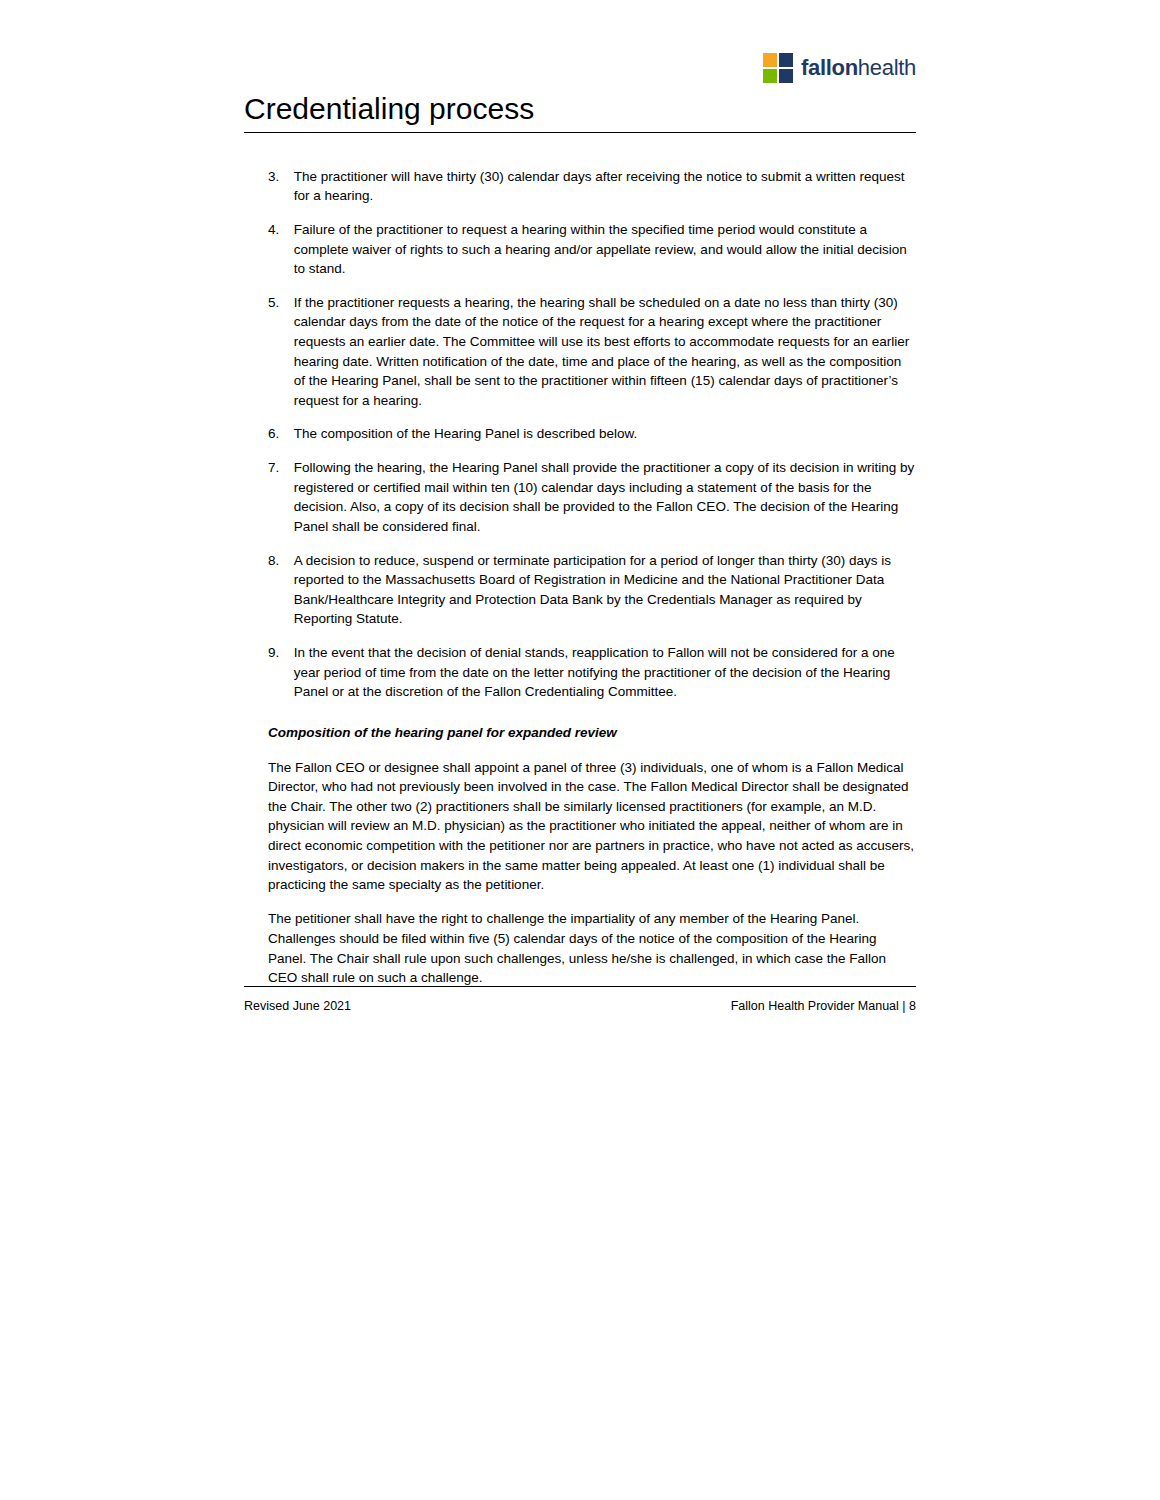fallonhealth
Credentialing process
3. The practitioner will have thirty (30) calendar days after receiving the notice to submit a written request for a hearing.
4. Failure of the practitioner to request a hearing within the specified time period would constitute a complete waiver of rights to such a hearing and/or appellate review, and would allow the initial decision to stand.
5. If the practitioner requests a hearing, the hearing shall be scheduled on a date no less than thirty (30) calendar days from the date of the notice of the request for a hearing except where the practitioner requests an earlier date. The Committee will use its best efforts to accommodate requests for an earlier hearing date. Written notification of the date, time and place of the hearing, as well as the composition of the Hearing Panel, shall be sent to the practitioner within fifteen (15) calendar days of practitioner’s request for a hearing.
6. The composition of the Hearing Panel is described below.
7. Following the hearing, the Hearing Panel shall provide the practitioner a copy of its decision in writing by registered or certified mail within ten (10) calendar days including a statement of the basis for the decision. Also, a copy of its decision shall be provided to the Fallon CEO. The decision of the Hearing Panel shall be considered final.
8. A decision to reduce, suspend or terminate participation for a period of longer than thirty (30) days is reported to the Massachusetts Board of Registration in Medicine and the National Practitioner Data Bank/Healthcare Integrity and Protection Data Bank by the Credentials Manager as required by Reporting Statute.
9. In the event that the decision of denial stands, reapplication to Fallon will not be considered for a one year period of time from the date on the letter notifying the practitioner of the decision of the Hearing Panel or at the discretion of the Fallon Credentialing Committee.
Composition of the hearing panel for expanded review
The Fallon CEO or designee shall appoint a panel of three (3) individuals, one of whom is a Fallon Medical Director, who had not previously been involved in the case. The Fallon Medical Director shall be designated the Chair. The other two (2) practitioners shall be similarly licensed practitioners (for example, an M.D. physician will review an M.D. physician) as the practitioner who initiated the appeal, neither of whom are in direct economic competition with the petitioner nor are partners in practice, who have not acted as accusers, investigators, or decision makers in the same matter being appealed. At least one (1) individual shall be practicing the same specialty as the petitioner.
The petitioner shall have the right to challenge the impartiality of any member of the Hearing Panel. Challenges should be filed within five (5) calendar days of the notice of the composition of the Hearing Panel. The Chair shall rule upon such challenges, unless he/she is challenged, in which case the Fallon CEO shall rule on such a challenge.
Revised June 2021 Fallon Health Provider Manual | 8